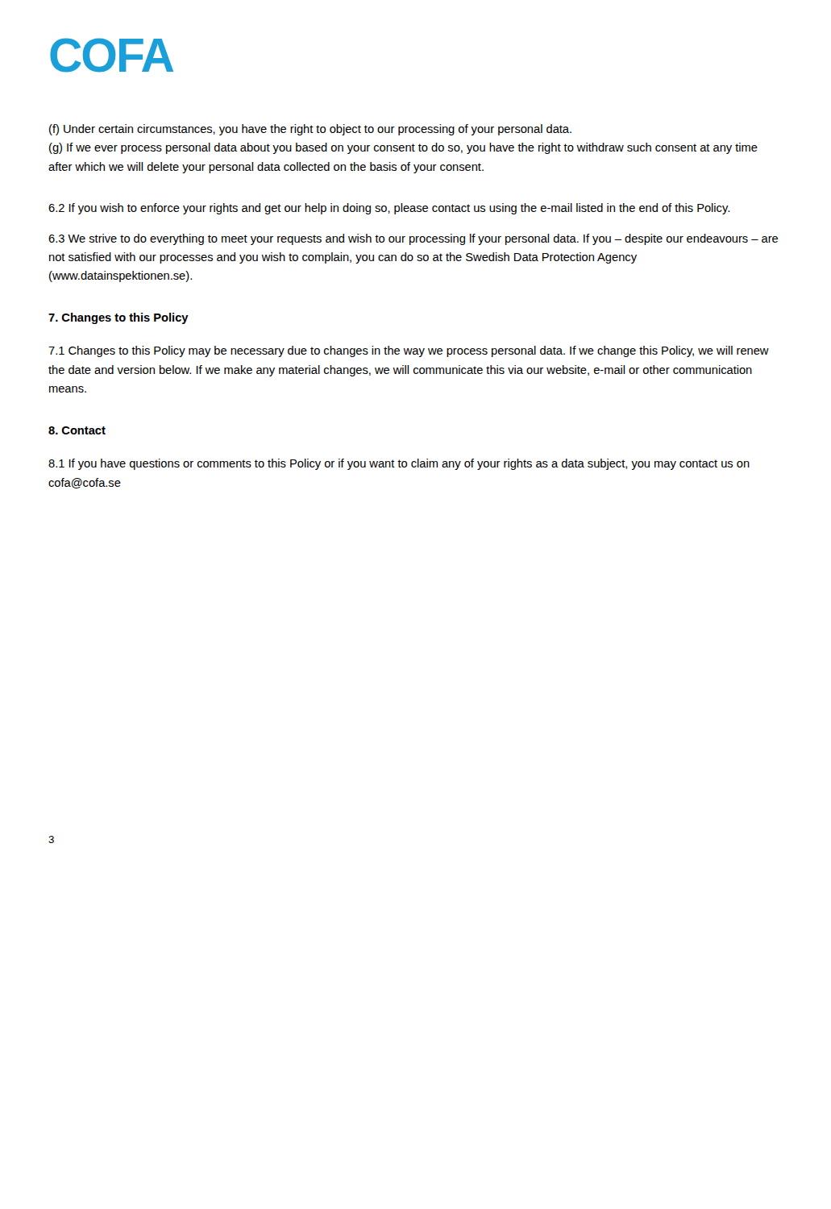COFA
(f) Under certain circumstances, you have the right to object to our processing of your personal data.
(g) If we ever process personal data about you based on your consent to do so, you have the right to withdraw such consent at any time after which we will delete your personal data collected on the basis of your consent.
6.2 If you wish to enforce your rights and get our help in doing so, please contact us using the e-mail listed in the end of this Policy.
6.3 We strive to do everything to meet your requests and wish to our processing lf your personal data. If you – despite our endeavours – are not satisfied with our processes and you wish to complain, you can do so at the Swedish Data Protection Agency (www.datainspektionen.se).
7. Changes to this Policy
7.1 Changes to this Policy may be necessary due to changes in the way we process personal data. If we change this Policy, we will renew the date and version below. If we make any material changes, we will communicate this via our website, e-mail or other communication means.
8. Contact
8.1 If you have questions or comments to this Policy or if you want to claim any of your rights as a data subject, you may contact us on cofa@cofa.se
3